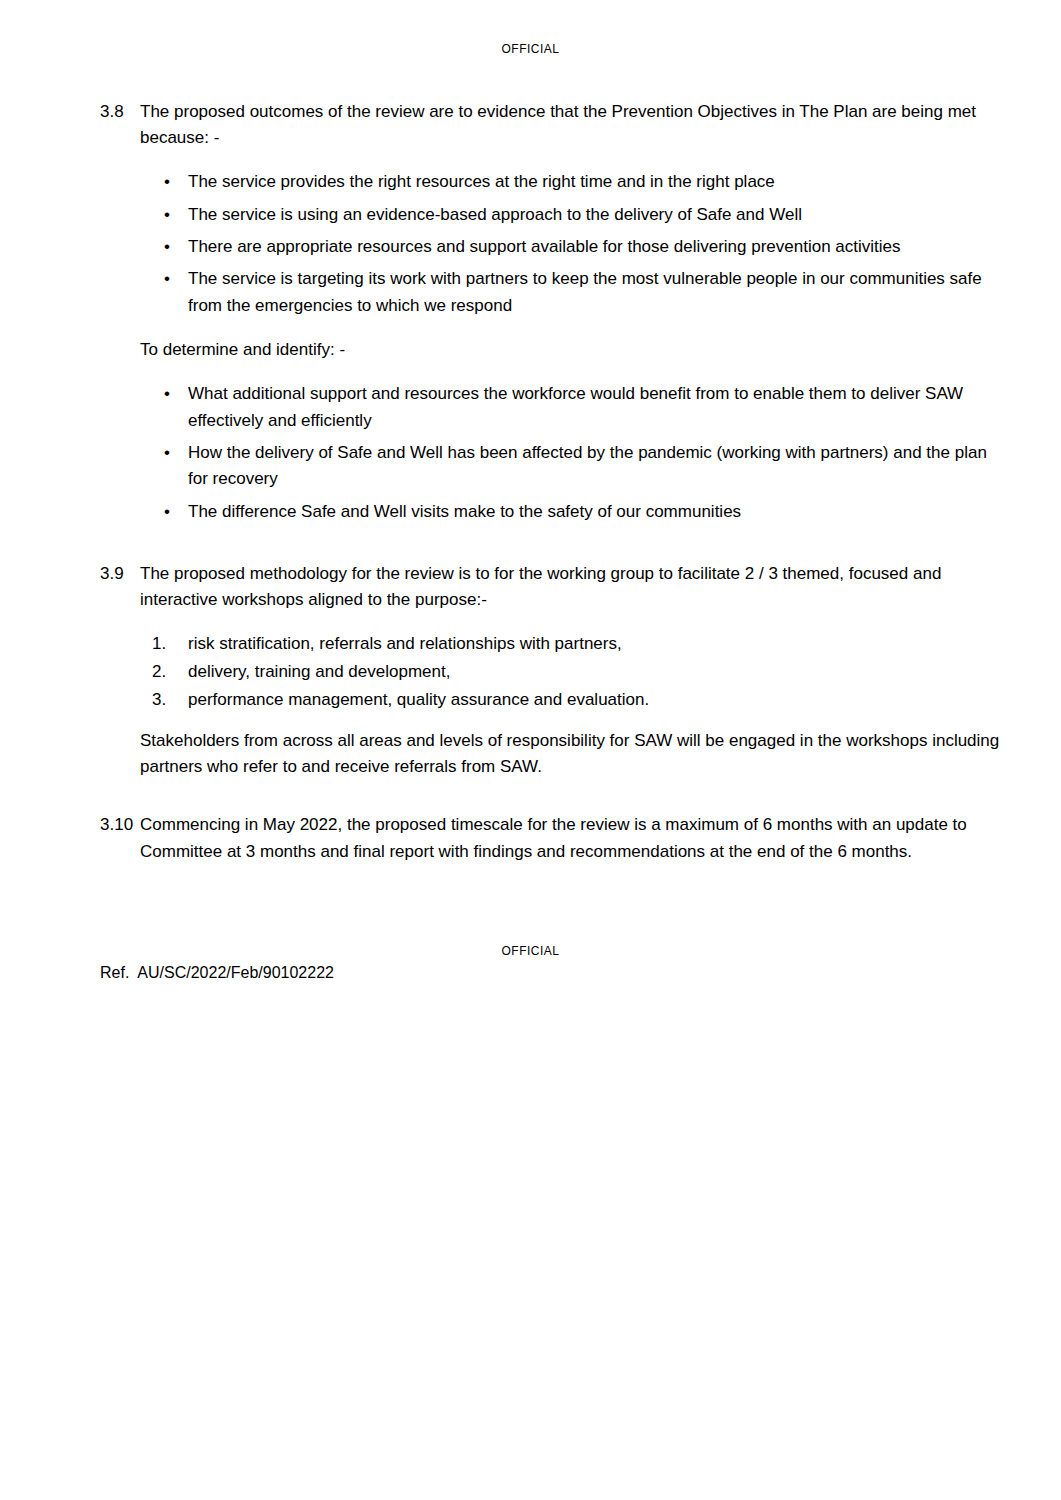OFFICIAL
3.8
The proposed outcomes of the review are to evidence that the Prevention Objectives in The Plan are being met because: -
The service provides the right resources at the right time and in the right place
The service is using an evidence-based approach to the delivery of Safe and Well
There are appropriate resources and support available for those delivering prevention activities
The service is targeting its work with partners to keep the most vulnerable people in our communities safe from the emergencies to which we respond
To determine and identify: -
What additional support and resources the workforce would benefit from to enable them to deliver SAW effectively and efficiently
How the delivery of Safe and Well has been affected by the pandemic (working with partners) and the plan for recovery
The difference Safe and Well visits make to the safety of our communities
3.9
The proposed methodology for the review is to for the working group to facilitate 2 / 3 themed, focused and interactive workshops aligned to the purpose:-
risk stratification, referrals and relationships with partners,
delivery, training and development,
performance management, quality assurance and evaluation.
Stakeholders from across all areas and levels of responsibility for SAW will be engaged in the workshops including partners who refer to and receive referrals from SAW.
3.10
Commencing in May 2022, the proposed timescale for the review is a maximum of 6 months with an update to Committee at 3 months and final report with findings and recommendations at the end of the 6 months.
OFFICIAL
Ref. AU/SC/2022/Feb/90102222